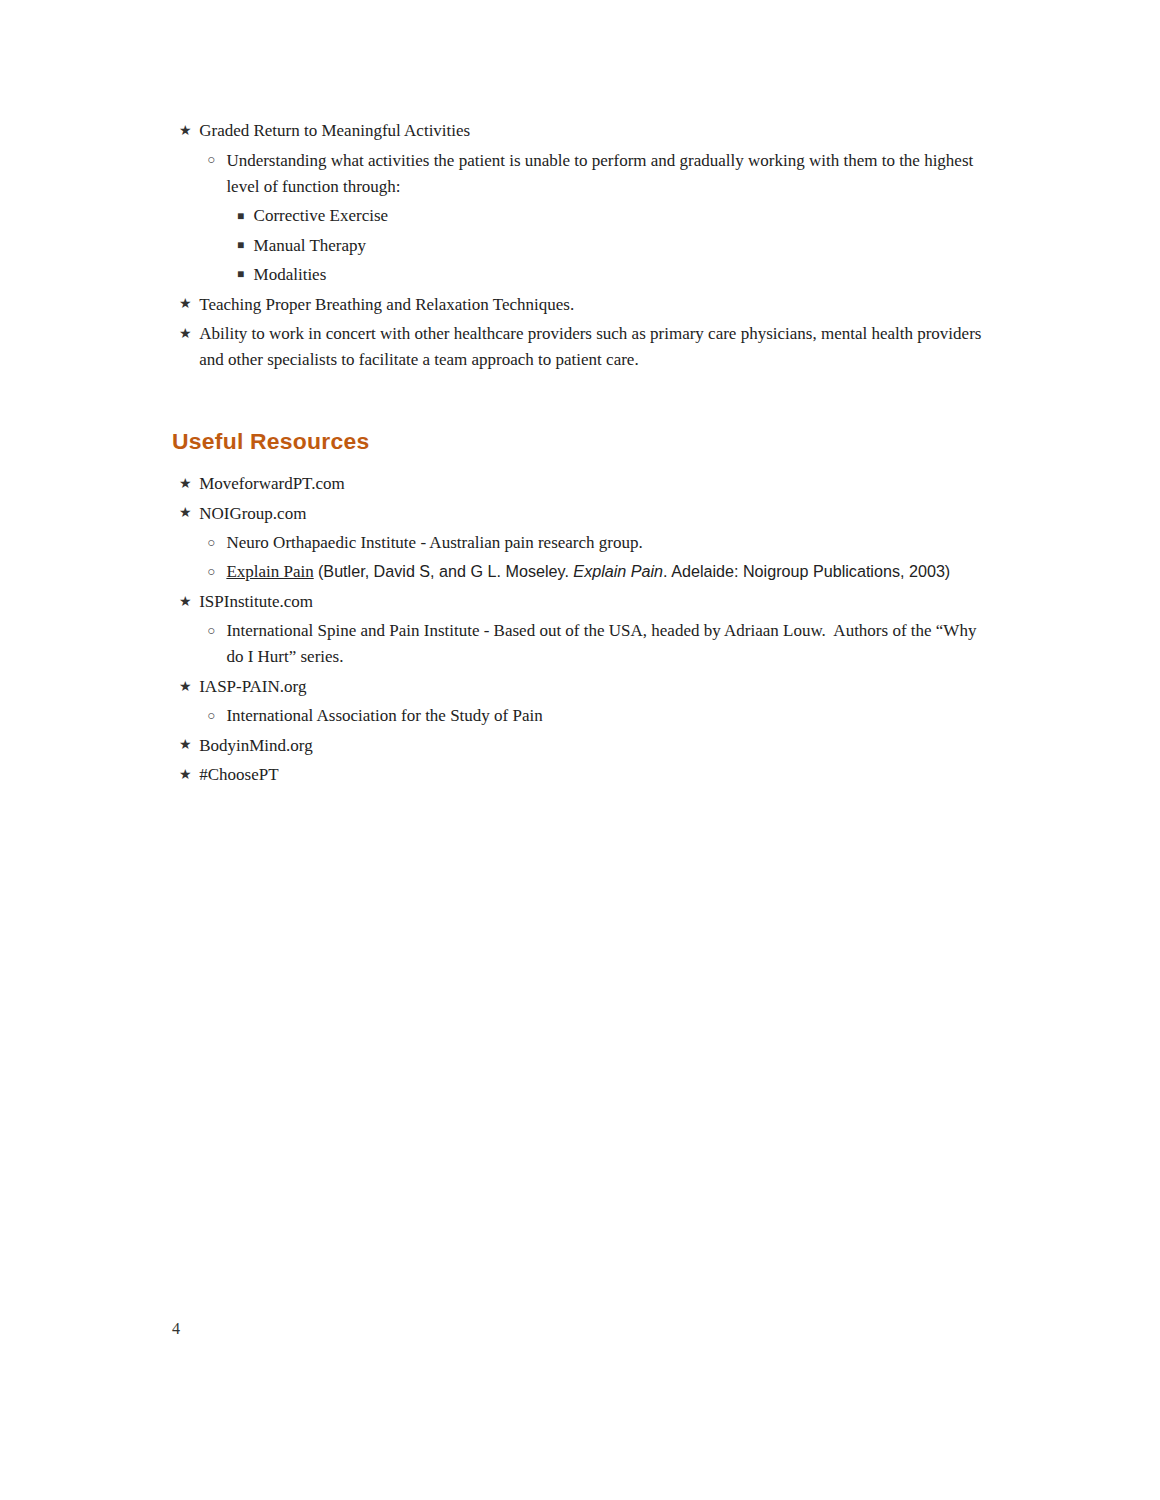Graded Return to Meaningful Activities
Understanding what activities the patient is unable to perform and gradually working with them to the highest level of function through:
Corrective Exercise
Manual Therapy
Modalities
Teaching Proper Breathing and Relaxation Techniques.
Ability to work in concert with other healthcare providers such as primary care physicians, mental health providers and other specialists to facilitate a team approach to patient care.
Useful Resources
MoveforwardPT.com
NOIGroup.com
Neuro Orthapaedic Institute - Australian pain research group.
Explain Pain (Butler, David S, and G L. Moseley. Explain Pain. Adelaide: Noigroup Publications, 2003)
ISPInstitute.com
International Spine and Pain Institute - Based out of the USA, headed by Adriaan Louw. Authors of the “Why do I Hurt” series.
IASP-PAIN.org
International Association for the Study of Pain
BodyinMind.org
#ChoosePT
4